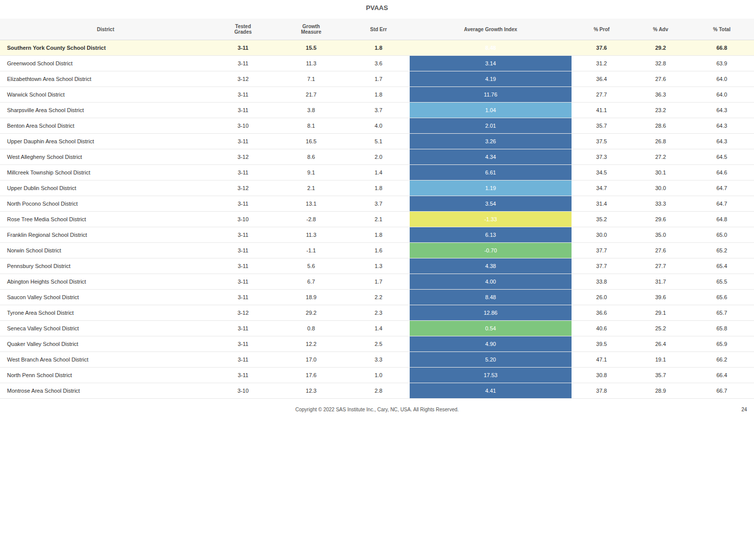PVAAS
| District | Tested Grades | Growth Measure | Std Err | Average Growth Index | % Prof | % Adv | % Total |
| --- | --- | --- | --- | --- | --- | --- | --- |
| Southern York County School District | 3-11 | 15.5 | 1.8 | 8.48 | 37.6 | 29.2 | 66.8 |
| Greenwood School District | 3-11 | 11.3 | 3.6 | 3.14 | 31.2 | 32.8 | 63.9 |
| Elizabethtown Area School District | 3-12 | 7.1 | 1.7 | 4.19 | 36.4 | 27.6 | 64.0 |
| Warwick School District | 3-11 | 21.7 | 1.8 | 11.76 | 27.7 | 36.3 | 64.0 |
| Sharpsville Area School District | 3-11 | 3.8 | 3.7 | 1.04 | 41.1 | 23.2 | 64.3 |
| Benton Area School District | 3-10 | 8.1 | 4.0 | 2.01 | 35.7 | 28.6 | 64.3 |
| Upper Dauphin Area School District | 3-11 | 16.5 | 5.1 | 3.26 | 37.5 | 26.8 | 64.3 |
| West Allegheny School District | 3-12 | 8.6 | 2.0 | 4.34 | 37.3 | 27.2 | 64.5 |
| Millcreek Township School District | 3-11 | 9.1 | 1.4 | 6.61 | 34.5 | 30.1 | 64.6 |
| Upper Dublin School District | 3-12 | 2.1 | 1.8 | 1.19 | 34.7 | 30.0 | 64.7 |
| North Pocono School District | 3-11 | 13.1 | 3.7 | 3.54 | 31.4 | 33.3 | 64.7 |
| Rose Tree Media School District | 3-10 | -2.8 | 2.1 | -1.33 | 35.2 | 29.6 | 64.8 |
| Franklin Regional School District | 3-11 | 11.3 | 1.8 | 6.13 | 30.0 | 35.0 | 65.0 |
| Norwin School District | 3-11 | -1.1 | 1.6 | -0.70 | 37.7 | 27.6 | 65.2 |
| Pennsbury School District | 3-11 | 5.6 | 1.3 | 4.38 | 37.7 | 27.7 | 65.4 |
| Abington Heights School District | 3-11 | 6.7 | 1.7 | 4.00 | 33.8 | 31.7 | 65.5 |
| Saucon Valley School District | 3-11 | 18.9 | 2.2 | 8.48 | 26.0 | 39.6 | 65.6 |
| Tyrone Area School District | 3-12 | 29.2 | 2.3 | 12.86 | 36.6 | 29.1 | 65.7 |
| Seneca Valley School District | 3-11 | 0.8 | 1.4 | 0.54 | 40.6 | 25.2 | 65.8 |
| Quaker Valley School District | 3-11 | 12.2 | 2.5 | 4.90 | 39.5 | 26.4 | 65.9 |
| West Branch Area School District | 3-11 | 17.0 | 3.3 | 5.20 | 47.1 | 19.1 | 66.2 |
| North Penn School District | 3-11 | 17.6 | 1.0 | 17.53 | 30.8 | 35.7 | 66.4 |
| Montrose Area School District | 3-10 | 12.3 | 2.8 | 4.41 | 37.8 | 28.9 | 66.7 |
Copyright © 2022 SAS Institute Inc., Cary, NC, USA. All Rights Reserved. 24